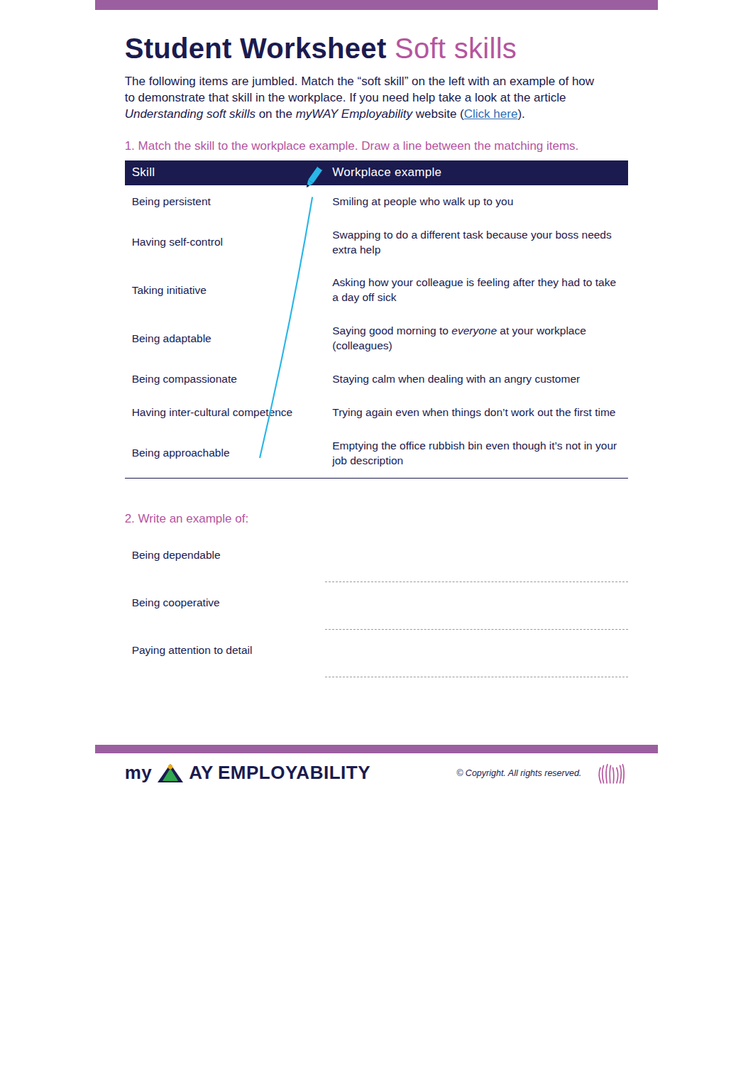Student Worksheet Soft skills
The following items are jumbled. Match the “soft skill” on the left with an example of how to demonstrate that skill in the workplace. If you need help take a look at the article Understanding soft skills on the myWAY Employability website (Click here).
1. Match the skill to the workplace example. Draw a line between the matching items.
| Skill | Workplace example |
| --- | --- |
| Being persistent | Smiling at people who walk up to you |
| Having self-control | Swapping to do a different task because your boss needs extra help |
| Taking initiative | Asking how your colleague is feeling after they had to take a day off sick |
| Being adaptable | Saying good morning to everyone at your workplace (colleagues) |
| Being compassionate | Staying calm when dealing with an angry customer |
| Having inter-cultural competence | Trying again even when things don’t work out the first time |
| Being approachable | Emptying the office rubbish bin even though it’s not in your job description |
2. Write an example of:
| Being dependable | |
| Being cooperative | |
| Paying attention to detail | |
my AY EMPLOYABILITY
© Copyright. All rights reserved.